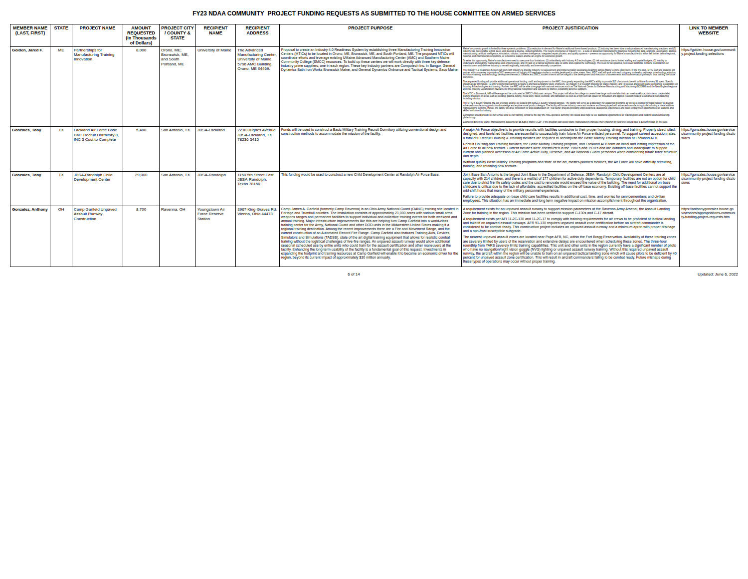FY23 NDAA COMMUNITY PROJECT FUNDING REQUESTS AS SUBMITTED TO THE HOUSE COMMITTEE ON ARMED SERVICES
| MEMBER NAME (LAST, FIRST) | STATE | PROJECT NAME | AMOUNT REQUESTED (In Thousands of Dollars) | PROJECT CITY / COUNTY & STATE | RECIPIENT NAME | RECIPIENT ADDRESS | PROJECT PURPOSE | PROJECT JUSTIFICATION | LINK TO MEMBER WEBSITE |
| --- | --- | --- | --- | --- | --- | --- | --- | --- | --- |
| Golden, Jared F. | ME | Partnerships for Manufacturing Training Innovation | 8,000 | Orono, ME; Brunswick, ME, and South Portland, ME | University of Maine | The Advanced Manufacturing Center, University of Maine, 5796 AMC Building, Orono, ME 04469. | Proposal to create an Industry 4.0 Readiness System by establishing three Manufacturing Training Innovation Centers (MTICs) to be located in Orono, ME, Brunswick, ME, and South Portland, ME. The proposed MTICs will coordinate efforts and leverage existing UMaine Advanced Manufacturing Center (AMC) and Southern Maine Community College (SMCC) resources. To build up these centers we will work directly with three key defense industry prime suppliers, one in each region. These key industry partners are Compotech Inc. in Bangor, General Dynamics Bath Iron Works Brunswick Maine, and General Dynamics Ordnance and Tactical Systems, Saco Maine. | Maine's economic growth is limited by three systemic problems: (1) a reduction in demand for Maine's traditional forest-based products, (2) industry has been slow to adopt advanced manufacturing practices, and (3) industry has been unable to find, keep, and develop a diverse, skilled workforce. The recent emergence of Industry 4.0 – a suite of advanced manufacturing practices including big data, analytics, automation, additive manufacturing, artificial intelligence, simulation, robotics, business intelligence, integrated repair process, and quality systems – presents an opportunity for Maine's manufacturers to either fall further behind regional, national, and international competitors, or to become leaders and be an engine for economic growth. To seize this opportunity, Maine's manufacturers need to overcome four limitations: (1) unfamiliarity with Industry 4.0 technologies; (2) risk avoidance due to limited staffing and capital budgets; (3) inability to understand and quantify maintenance and ongoing costs, and (4) lack of a trained workforce able to utilize and expand the technology. The need for an upskilled, next-level workforce in Maine is critical for our manufacturers and defense industry to remain regionally, nationally, and internationally competitive. The Industry 4.0 Readiness System will work with industry to provide Industry 4.0 assessment and implementation assistance/coaching across Maine's entire ecosystem. In the first step, MTIC staff and students will partner with companies to provide a 360° assessment of Industry 4.0 readiness similar to models developed in other states. Next, MTIC staff will work with each company to develop pathways to technology adoption, workforce training, and technology development/research. UMaine and SMCC student interns will be integral to the development and execution of assessments and implementation pathways, thus training the future workforce. The requested funding will provide additional operational funding, staff, and equipment to the AMC, thus greatly expanding the AMC's ability to provide $17 of economic benefit to Maine for every $1 spent. Specific growth areas will include: (1) offer experiential learning to Maine's and New England's future engineers, (2) Industry 4.0 research projects for Maine industry, and (3) assess and assist Maine companies to capitalize on Industry 4.0 technologies and training. Further, the AMC will be able to engage with national resources such as The National Center for Defense Manufacturing and Machining (NCDMM) and the New England regional Defense Industry Collaboration (NERDIC) to bring national recognition and solutions to Maine's expanding defense suppliers. The MTIC in Brunswick, ME will leverage and be co-located at SMCC's Midcoast campus. This project will allow the college to create three large multi-use labs that can meet workforce, short-term, credentialed training programs in areas such as welding, plasma cutting, metal work, basic electrical, and fabrication as well as a high-tech lab space for innovation and applied research related to advanced manufacturing including robotics. The MTIC in South Portland, ME will leverage and be co-located with SMCC's South Portland campus. The facility will serve as a laboratory for academic programs as well as a testbed for local industry to develop advanced manufacturing production knowledge and explore novel product designs. The facility will house industry users and students and be equipped with advanced manufacturing tools including a metal additive manufacturing systems. Hence, the facility will drive innovation for and collaboration on "real world" projects providing unprecedented educational experiences and future employment opportunities for students and skilled workforce for industry. Companies would provide fee for service and fee for training, similar to the way the AMC operates currently. We would also hope to see additional opportunities for federal grants and student tuition/scholarship philanthropy. Economic Benefit to Maine: Manufacturing accounts for $5.83B of Maine's GDP. If this program can assist Maine manufacturers increase their efficiency by just 5% it would have a $300M impact on the state. | https://golden.house.gov/community-project-funding-selections |
| Gonzales, Tony | TX | Lackland Air Force Base BMT Recruit Dormitory 8, INC 3 Cost to Complete | 5,400 | San Antonio, TX | JBSA-Lackland | 2230 Hughes Avenue JBSA-Lackland, TX 78236-5415 | Funds will be used to construct a Basic Military Training Recruit Dormitory utilizing conventional design and construction methods to accommodate the mission of the facility. | A major Air Force objective is to provide recruits with facilities conducive to their proper housing, dining, and training. Properly sized, sited, designed, and furnished facilities are essential to successfully train future Air Force enlisted personnel. To support current accession rates, a total of 8 Recruit Housing & Training facilities are required to accomplish the Basic Military Training mission at Lackland AFB. Recruit Housing and Training facilities, the Basic Military Training program, and Lackland AFB form an initial and lasting impression of the Air Force to all new recruits. Current facilities were constructed in the 1960's and 1970's and are outdated and inadequate to support current and planned accession of Air Force Active Duty, Reserve, and Air National Guard personnel when considering future force structure and depth. Without quality Basic Military Training programs and state of the art, master-planned facilities, the Air Force will have difficulty recruiting, training, and retaining new recruits. | https://gonzales.house.gov/services/community-project-funding-disclosures |
| Gonzales, Tony | TX | JBSA-Randolph Child Development Center | 29,000 | San Antonio, TX | JBSA-Randolph | 1150 5th Street East JBSA-Randolph, Texas 78150 | This funding would be used to construct a new Child Development Center at Randolph Air Force Base. | Joint Base San Antonio is the largest Joint Base in the Department of Defense. JBSA- Randolph Child Development Centers are at capacity with 214 children, and there is a waitlist of 177 children for active duty dependents. Temporary facilities are not an option for child care due to strict fire life safety codes and the cost to renovate would exceed the value of the building. The need for additional on-base childcare is critical due to the lack of affordable, accredited facilities on the off-base economy. Existing off-base facilities cannot support the odd-shift hours that many of the military personnel experience. Failure to provide adequate on-base child care facilities results in additional cost, time, and worries for servicemembers and civilian employees. This situation has an immediate and long term negative impact on mission accomplishment throughout the organization. | https://gonzales.house.gov/services/community-project-funding-disclosures |
| Gonzalez, Anthony | OH | Camp Garfield Unpaved Assault Runway Construction | 8,700 | Ravenna, OH | Youngstown Air Force Reserve Station | 3967 King-Graves Rd. Vienna, Ohio 44473 | Camp James A. Garfield (formerly Camp Ravenna) is an Ohio Army National Guard (OANG) training site located in Portage and Trumbull counties. The installation consists of approximately 21,000 acres with various small arms weapons ranges and permanent facilities to support individual and collective training events for both weekend and annual training. Major infrastructure improvements like this are helping turn Camp Garfield into a world-class training center for the Army, National Guard and other DOD units in the Midwestern United States making it a regional training destination. Among the recent improvements there are a Fire and Movement Range, and the current construction of an Automated Record Fire Range. Camp Garfield also features Training Aids, Devices, Simulators and Simulations (TADSS), state of the art digital training equipment that allows for realistic combat training without the logistical challenges of live-fire ranges. An unpaved assault runway would allow additional seasonal scheduled use by entire units who could train for the assault certification and other maneuvers at the facility. Enhancing the long-term usability of the facility is a fundamental goal of this request. Investments in expanding the footprint and training resources at Camp Garfield will enable it to become an economic driver for the region, beyond its current impact of approximately $30 million annually. | A requirement exists for an unpaved assault runway to support mission parameters at the Ravenna Army Arsenal, the Assault Landing Zone for training in the region. This mission has been verified to support C-130s and C-17 aircraft. A requirement exists per AFI 11-2C-130 and 11-2C-17 to comply with training requirements for air crews to be proficient at tactical landing and takeoff on unpaved assault runways. AFR 51-130 requires unpaved assault zone certification before an aircraft commander is considered to be combat ready. This construction project includes an unpaved assault runway and a minimum apron with proper drainage and a non-frost susceptible subgrade. The nearest unpaved assault zones are located near Pope AFB, NC, within the Fort Bragg Reservation. Availability of these training zones are severely limited by users of the reservation and extensive delays are encountered when scheduling these zones. The three-hour roundtrip from YARS severely limits training capabilities. This unit and other units in the region currently have a significant number of pilots who have no navigation/night vision goggle (NVG) lighting or unpaved assault runway training. Without this required unpaved assault runway, the aircraft within the region will be unable to train on an unpaved tactical landing zone which will cause pilots to be deficient by 40 percent for unpaved assault zone certification. This will result in aircraft commanders failing to be combat ready. Future mishaps during these types of operations may occur without proper training. | https://anthonygonzalez.house.gov/services/appropriations-community-funding-project-requests.htm |
6 of 14 Updated: June 6, 2022